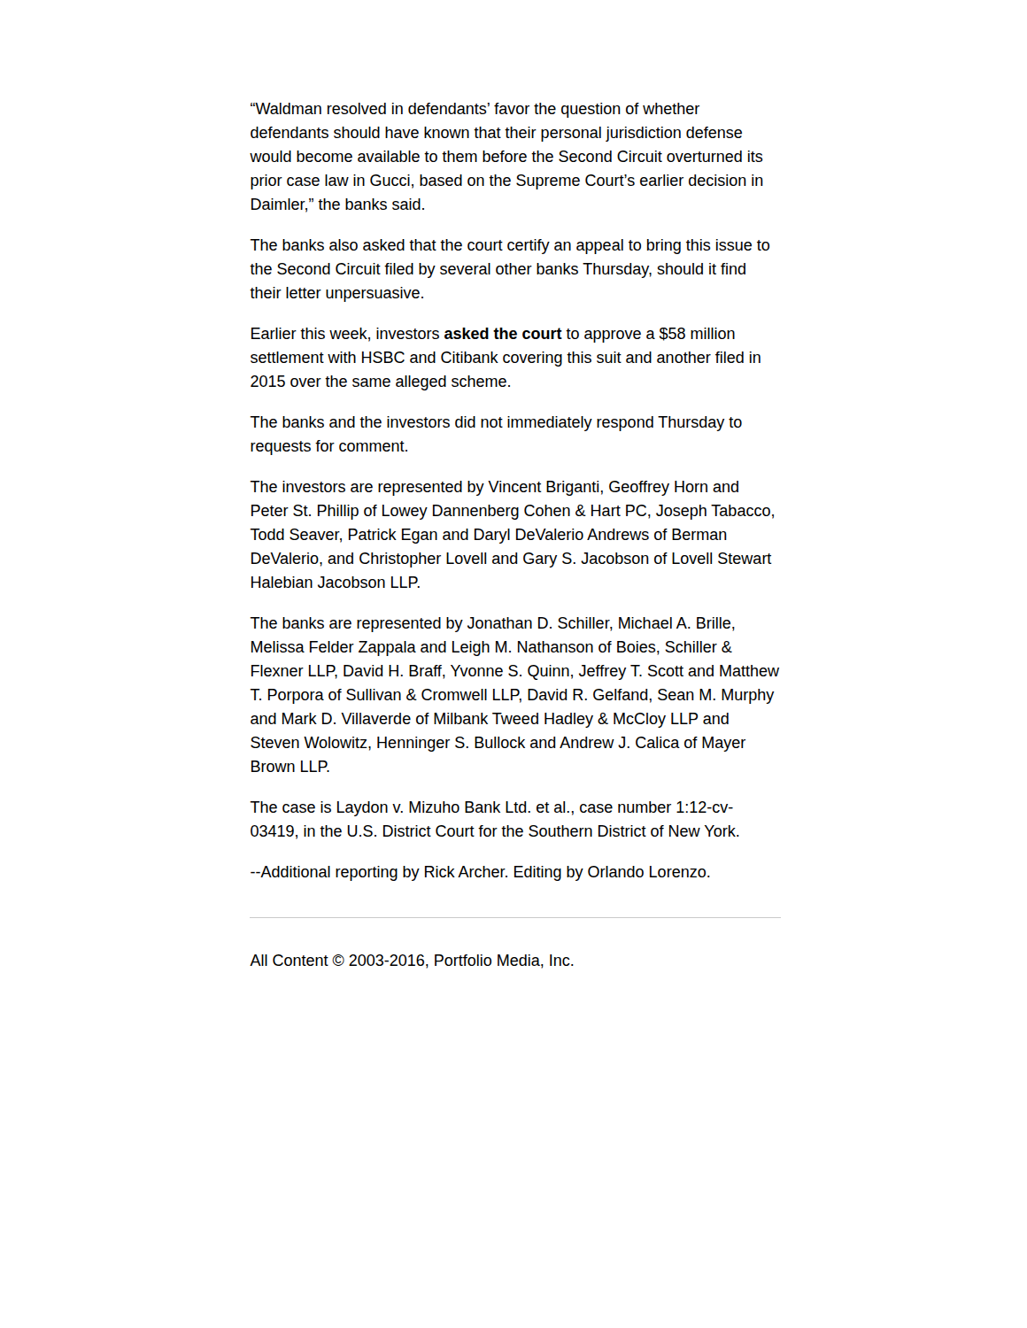“Waldman resolved in defendants’ favor the question of whether defendants should have known that their personal jurisdiction defense would become available to them before the Second Circuit overturned its prior case law in Gucci, based on the Supreme Court’s earlier decision in Daimler,” the banks said.
The banks also asked that the court certify an appeal to bring this issue to the Second Circuit filed by several other banks Thursday, should it find their letter unpersuasive.
Earlier this week, investors asked the court to approve a $58 million settlement with HSBC and Citibank covering this suit and another filed in 2015 over the same alleged scheme.
The banks and the investors did not immediately respond Thursday to requests for comment.
The investors are represented by Vincent Briganti, Geoffrey Horn and Peter St. Phillip of Lowey Dannenberg Cohen & Hart PC, Joseph Tabacco, Todd Seaver, Patrick Egan and Daryl DeValerio Andrews of Berman DeValerio, and Christopher Lovell and Gary S. Jacobson of Lovell Stewart Halebian Jacobson LLP.
The banks are represented by Jonathan D. Schiller, Michael A. Brille, Melissa Felder Zappala and Leigh M. Nathanson of Boies, Schiller & Flexner LLP, David H. Braff, Yvonne S. Quinn, Jeffrey T. Scott and Matthew T. Porpora of Sullivan & Cromwell LLP, David R. Gelfand, Sean M. Murphy and Mark D. Villaverde of Milbank Tweed Hadley & McCloy LLP and Steven Wolowitz, Henninger S. Bullock and Andrew J. Calica of Mayer Brown LLP.
The case is Laydon v. Mizuho Bank Ltd. et al., case number 1:12-cv-03419, in the U.S. District Court for the Southern District of New York.
--Additional reporting by Rick Archer. Editing by Orlando Lorenzo.
All Content © 2003-2016, Portfolio Media, Inc.